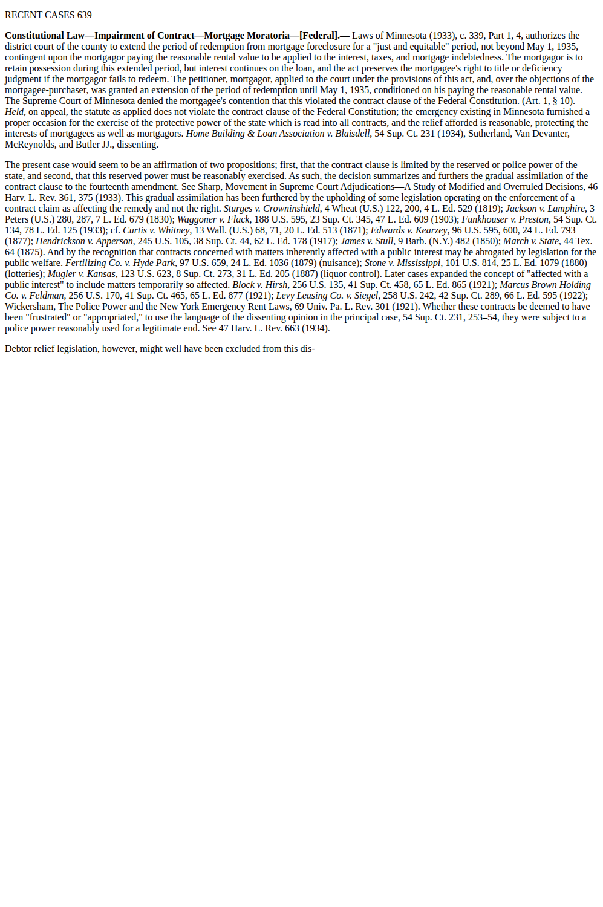RECENT CASES 639
Constitutional Law—Impairment of Contract—Mortgage Moratoria—[Federal].— Laws of Minnesota (1933), c. 339, Part 1, 4, authorizes the district court of the county to extend the period of redemption from mortgage foreclosure for a "just and equitable" period, not beyond May 1, 1935, contingent upon the mortgagor paying the reasonable rental value to be applied to the interest, taxes, and mortgage indebtedness. The mortgagor is to retain possession during this extended period, but interest continues on the loan, and the act preserves the mortgagee's right to title or deficiency judgment if the mortgagor fails to redeem. The petitioner, mortgagor, applied to the court under the provisions of this act, and, over the objections of the mortgagee-purchaser, was granted an extension of the period of redemption until May 1, 1935, conditioned on his paying the reasonable rental value. The Supreme Court of Minnesota denied the mortgagee's contention that this violated the contract clause of the Federal Constitution. (Art. 1, § 10). Held, on appeal, the statute as applied does not violate the contract clause of the Federal Constitution; the emergency existing in Minnesota furnished a proper occasion for the exercise of the protective power of the state which is read into all contracts, and the relief afforded is reasonable, protecting the interests of mortgagees as well as mortgagors. Home Building & Loan Association v. Blaisdell, 54 Sup. Ct. 231 (1934), Sutherland, Van Devanter, McReynolds, and Butler JJ., dissenting.
The present case would seem to be an affirmation of two propositions; first, that the contract clause is limited by the reserved or police power of the state, and second, that this reserved power must be reasonably exercised. As such, the decision summarizes and furthers the gradual assimilation of the contract clause to the fourteenth amendment. See Sharp, Movement in Supreme Court Adjudications—A Study of Modified and Overruled Decisions, 46 Harv. L. Rev. 361, 375 (1933). This gradual assimilation has been furthered by the upholding of some legislation operating on the enforcement of a contract claim as affecting the remedy and not the right. Sturges v. Crowninshield, 4 Wheat (U.S.) 122, 200, 4 L. Ed. 529 (1819); Jackson v. Lamphire, 3 Peters (U.S.) 280, 287, 7 L. Ed. 679 (1830); Waggoner v. Flack, 188 U.S. 595, 23 Sup. Ct. 345, 47 L. Ed. 609 (1903); Funkhouser v. Preston, 54 Sup. Ct. 134, 78 L. Ed. 125 (1933); cf. Curtis v. Whitney, 13 Wall. (U.S.) 68, 71, 20 L. Ed. 513 (1871); Edwards v. Kearzey, 96 U.S. 595, 600, 24 L. Ed. 793 (1877); Hendrickson v. Apperson, 245 U.S. 105, 38 Sup. Ct. 44, 62 L. Ed. 178 (1917); James v. Stull, 9 Barb. (N.Y.) 482 (1850); March v. State, 44 Tex. 64 (1875). And by the recognition that contracts concerned with matters inherently affected with a public interest may be abrogated by legislation for the public welfare. Fertilizing Co. v. Hyde Park, 97 U.S. 659, 24 L. Ed. 1036 (1879) (nuisance); Stone v. Mississippi, 101 U.S. 814, 25 L. Ed. 1079 (1880) (lotteries); Mugler v. Kansas, 123 U.S. 623, 8 Sup. Ct. 273, 31 L. Ed. 205 (1887) (liquor control). Later cases expanded the concept of "affected with a public interest" to include matters temporarily so affected. Block v. Hirsh, 256 U.S. 135, 41 Sup. Ct. 458, 65 L. Ed. 865 (1921); Marcus Brown Holding Co. v. Feldman, 256 U.S. 170, 41 Sup. Ct. 465, 65 L. Ed. 877 (1921); Levy Leasing Co. v. Siegel, 258 U.S. 242, 42 Sup. Ct. 289, 66 L. Ed. 595 (1922); Wickersham, The Police Power and the New York Emergency Rent Laws, 69 Univ. Pa. L. Rev. 301 (1921). Whether these contracts be deemed to have been "frustrated" or "appropriated," to use the language of the dissenting opinion in the principal case, 54 Sup. Ct. 231, 253–54, they were subject to a police power reasonably used for a legitimate end. See 47 Harv. L. Rev. 663 (1934).
Debtor relief legislation, however, might well have been excluded from this dis-